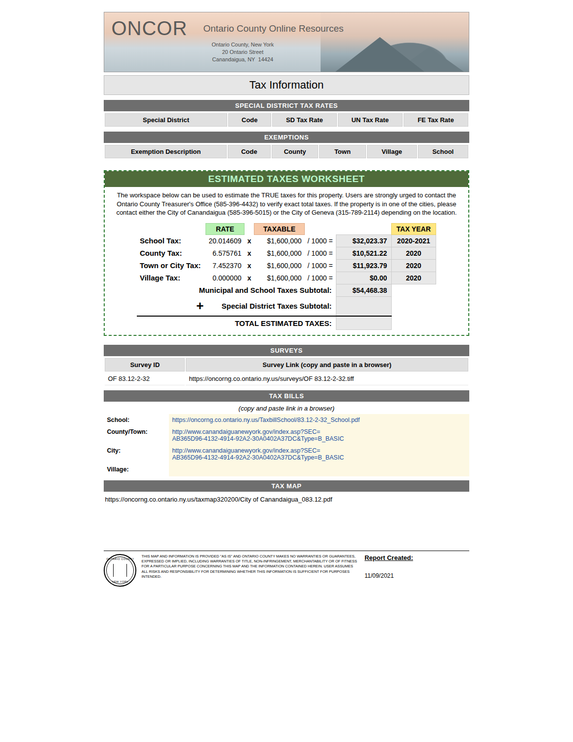ONCOR
Ontario County Online Resources
Ontario County, New York
20 Ontario Street
Canandaigua, NY 14424
Tax Information
SPECIAL DISTRICT TAX RATES
| Special District | Code | SD Tax Rate | UN Tax Rate | FE Tax Rate |
| --- | --- | --- | --- | --- |
EXEMPTIONS
| Exemption Description | Code | County | Town | Village | School |
| --- | --- | --- | --- | --- | --- |
ESTIMATED TAXES WORKSHEET
The workspace below can be used to estimate the TRUE taxes for this property. Users are strongly urged to contact the Ontario County Treasurer's Office (585-396-4432) to verify exact total taxes. If the property is in one of the cities, please contact either the City of Canandaigua (585-396-5015) or the City of Geneva (315-789-2114) depending on the location.
| | RATE | | TAXABLE | | | TAX YEAR |
| School Tax: | 20.014609 | x | $1,600,000 | / 1000 = | $32,023.37 | 2020-2021 |
| County Tax: | 6.575761 | x | $1,600,000 | / 1000 = | $10,521.22 | 2020 |
| Town or City Tax: | 7.452370 | x | $1,600,000 | / 1000 = | $11,923.79 | 2020 |
| Village Tax: | 0.000000 | x | $1,600,000 | / 1000 = | $0.00 | 2020 |
| Municipal and School Taxes Subtotal: | $54,468.38 | |
| + | Special District Taxes Subtotal: | | |
| TOTAL ESTIMATED TAXES: | | |
SURVEYS
| Survey ID | Survey Link (copy and paste in a browser) |
| --- | --- |
| OF 83.12-2-32 | https://oncorng.co.ontario.ny.us/surveys/OF 83.12-2-32.tiff |
TAX BILLS
(copy and paste link in a browser)
| School: | https://oncorng.co.ontario.ny.us/TaxbillSchool/83.12-2-32_School.pdf |
| County/Town: | http://www.canandaiguanewyork.gov/index.asp?SEC= AB365D96-4132-4914-92A2-30A0402A37DC&Type=B_BASIC |
| City: | http://www.canandaiguanewyork.gov/index.asp?SEC= AB365D96-4132-4914-92A2-30A0402A37DC&Type=B_BASIC |
| Village: | |
TAX MAP
https://oncorng.co.ontario.ny.us/taxmap320200/City of Canandaigua_083.12.pdf
ONTARIO COUNTY
NEW YORK
THIS MAP AND INFORMATION IS PROVIDED "AS IS" AND ONTARIO COUNTY MAKES NO WARRANTIES OR GUARANTEES, EXPRESSED OR IMPLIED, INCLUDING WARRANTIES OF TITLE, NON-INFRINGEMENT, MERCHANTABILITY OR OF FITNESS FOR A PARTICULAR PURPOSE CONCERNING THIS MAP AND THE INFORMATION CONTAINED HEREIN. USER ASSUMES ALL RISKS AND RESPONSIBILITY FOR DETERMINING WHETHER THIS INFORMATION IS SUFFICIENT FOR PURPOSES INTENDED.
Report Created: 11/09/2021